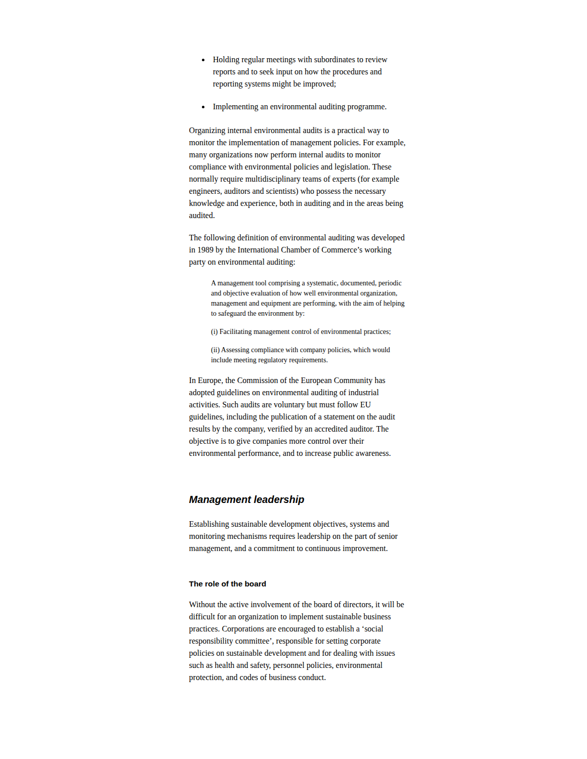Holding regular meetings with subordinates to review reports and to seek input on how the procedures and reporting systems might be improved;
Implementing an environmental auditing programme.
Organizing internal environmental audits is a practical way to monitor the implementation of management policies. For example, many organizations now perform internal audits to monitor compliance with environmental policies and legislation. These normally require multidisciplinary teams of experts (for example engineers, auditors and scientists) who possess the necessary knowledge and experience, both in auditing and in the areas being audited.
The following definition of environmental auditing was developed in 1989 by the International Chamber of Commerce’s working party on environmental auditing:
A management tool comprising a systematic, documented, periodic and objective evaluation of how well environmental organization, management and equipment are performing, with the aim of helping to safeguard the environment by:
(i) Facilitating management control of environmental practices;
(ii) Assessing compliance with company policies, which would include meeting regulatory requirements.
In Europe, the Commission of the European Community has adopted guidelines on environmental auditing of industrial activities. Such audits are voluntary but must follow EU guidelines, including the publication of a statement on the audit results by the company, verified by an accredited auditor. The objective is to give companies more control over their environmental performance, and to increase public awareness.
Management leadership
Establishing sustainable development objectives, systems and monitoring mechanisms requires leadership on the part of senior management, and a commitment to continuous improvement.
The role of the board
Without the active involvement of the board of directors, it will be difficult for an organization to implement sustainable business practices. Corporations are encouraged to establish a ‘social responsibility committee’, responsible for setting corporate policies on sustainable development and for dealing with issues such as health and safety, personnel policies, environmental protection, and codes of business conduct.